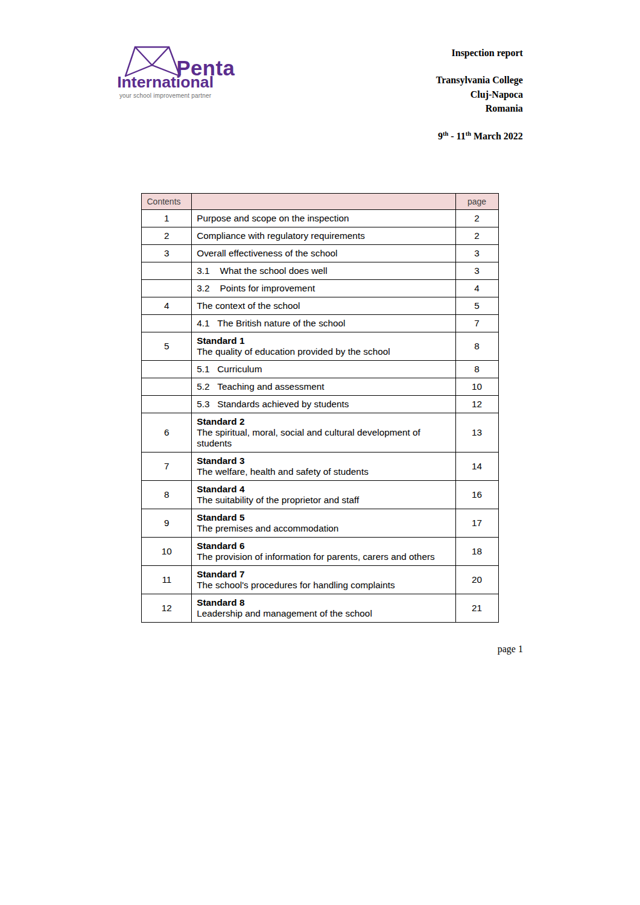Penta International
your school improvement partner
Inspection report
Transylvania College
Cluj-Napoca
Romania
9th - 11th March 2022
| Contents | | page |
| --- | --- | --- |
| 1 | Purpose and scope on the inspection | 2 |
| 2 | Compliance with regulatory requirements | 2 |
| 3 | Overall effectiveness of the school | 3 |
| | 3.1 What the school does well | 3 |
| | 3.2 Points for improvement | 4 |
| 4 | The context of the school | 5 |
| | 4.1 The British nature of the school | 7 |
| 5 | Standard 1 The quality of education provided by the school | 8 |
| | 5.1 Curriculum | 8 |
| | 5.2 Teaching and assessment | 10 |
| | 5.3 Standards achieved by students | 12 |
| 6 | Standard 2 The spiritual, moral, social and cultural development of students | 13 |
| 7 | Standard 3 The welfare, health and safety of students | 14 |
| 8 | Standard 4 The suitability of the proprietor and staff | 16 |
| 9 | Standard 5 The premises and accommodation | 17 |
| 10 | Standard 6 The provision of information for parents, carers and others | 18 |
| 11 | Standard 7 The school's procedures for handling complaints | 20 |
| 12 | Standard 8 Leadership and management of the school | 21 |
page 1